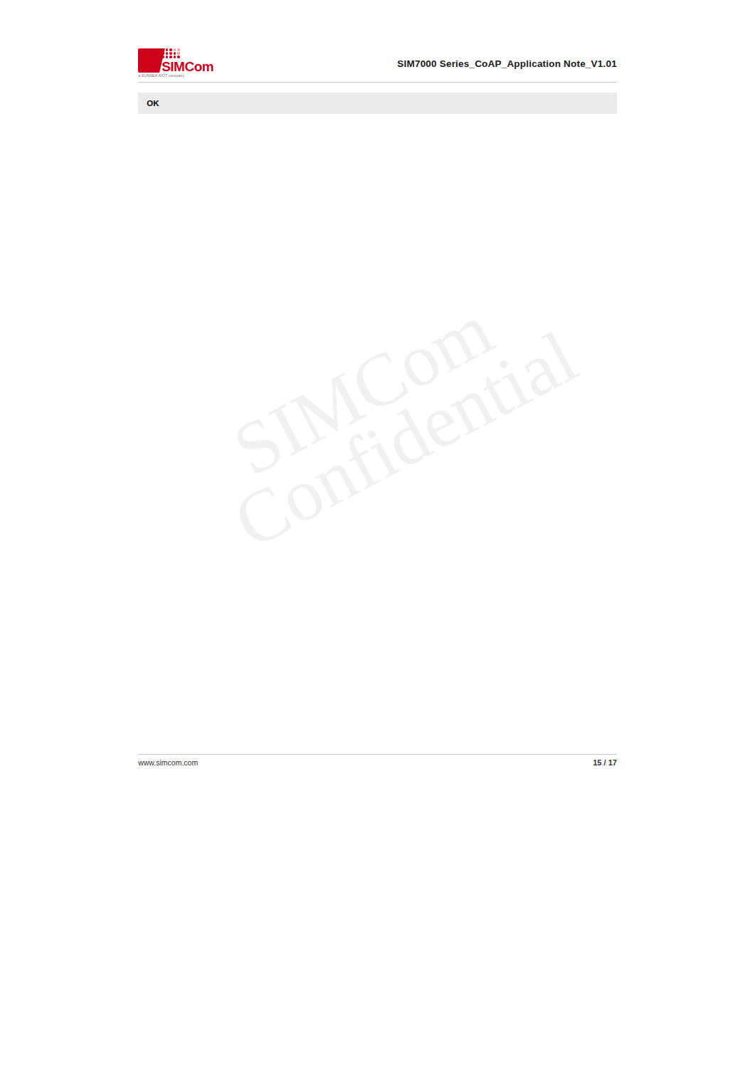SIM Com
a SUNSEA AIOT company
SIM7000 Series_CoAP_Application Note_V1.01
OK
SIMCom
Confidential
www.simcom.com
15 / 17